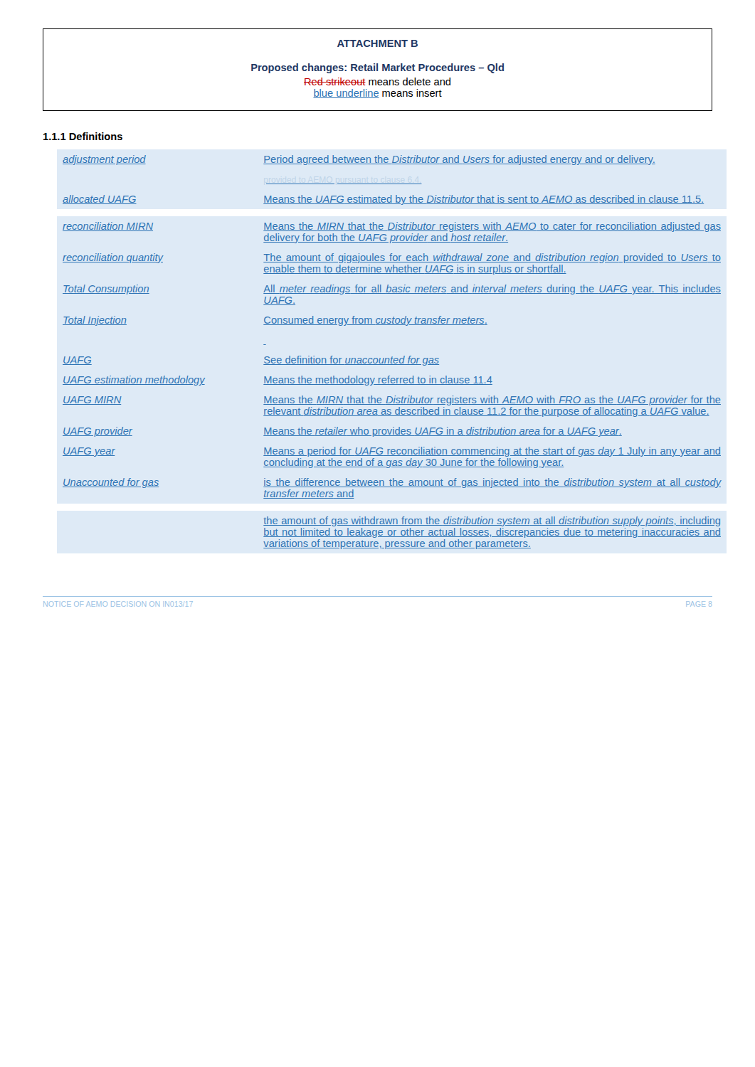ATTACHMENT B
Proposed changes: Retail Market Procedures – Qld
Red strikeout means delete and
blue underline means insert
1.1.1 Definitions
| adjustment period | Period agreed between the Distributor and Users for adjusted energy and or delivery. |
| | provided to AEMO pursuant to clause 6.4. |
| allocated UAFG | Means the UAFG estimated by the Distributor that is sent to AEMO as described in clause 11.5. |
| reconciliation MIRN | Means the MIRN that the Distributor registers with AEMO to cater for reconciliation adjusted gas delivery for both the UAFG provider and host retailer . |
| reconciliation quantity | The amount of gigajoules for each withdrawal zone and distribution region provided to Users to enable them to determine whether UAFG is in surplus or shortfall. |
| Total Consumption | All meter readings for all basic meters and interval meters during the UAFG year. This includes UAFG . |
| Total Injection | Consumed energy from custody transfer meters . |
| UAFG | See definition for unaccounted for gas |
| UAFG estimation methodology | Means the methodology referred to in clause 11.4 |
| UAFG MIRN | Means the MIRN that the Distributor registers with AEMO with FRO as the UAFG provider for the relevant distribution area as described in clause 11.2 for the purpose of allocating a UAFG value. |
| UAFG provider | Means the retailer who provides UAFG in a distribution area for a UAFG year . |
| UAFG year | Means a period for UAFG reconciliation commencing at the start of gas day 1 July in any year and concluding at the end of a gas day 30 June for the following year. |
| Unaccounted for gas | is the difference between the amount of gas injected into the distribution system at all custody transfer meters and |
| | the amount of gas withdrawn from the distribution system at all distribution supply points , including but not limited to leakage or other actual losses, discrepancies due to metering inaccuracies and variations of temperature, pressure and other parameters. |
NOTICE OF AEMO DECISION ON IN013/17 PAGE 8